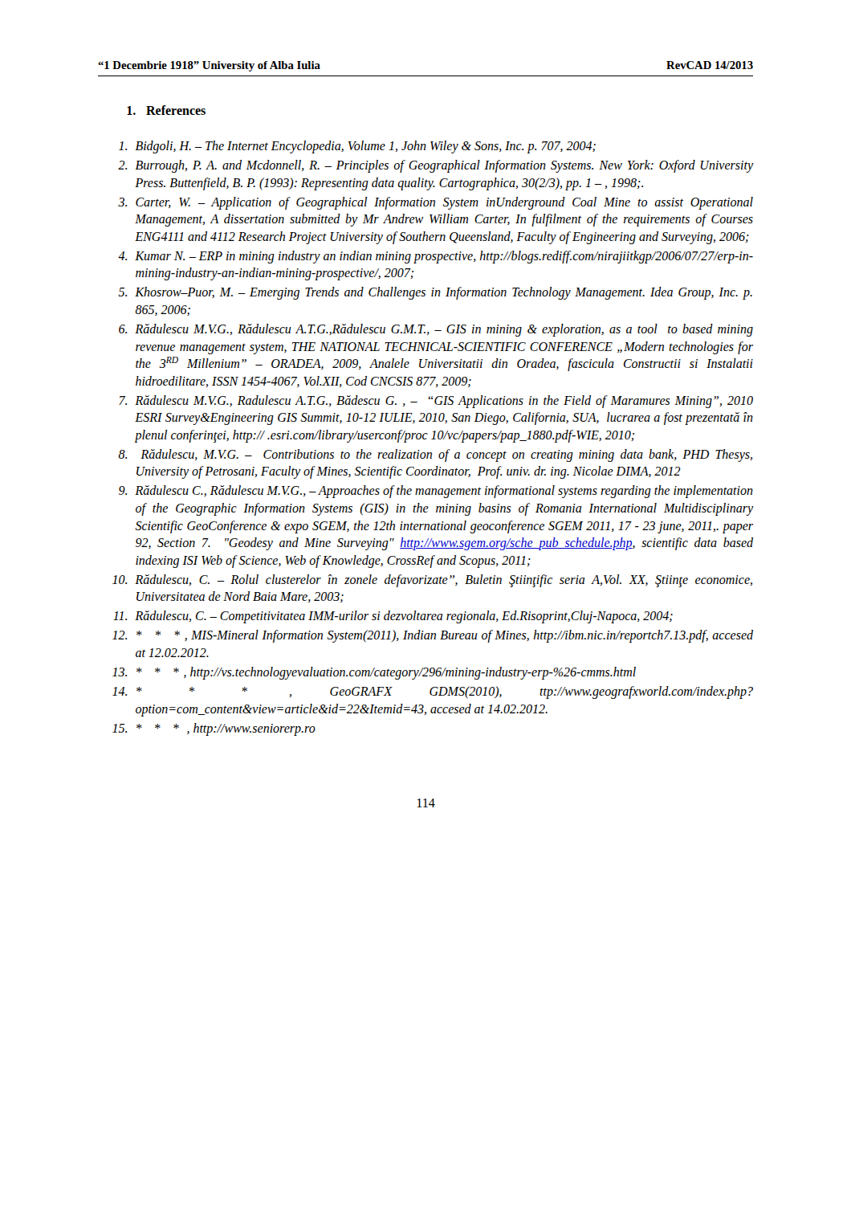“1 Decembrie 1918” University of Alba Iulia RevCAD 14/2013
1. References
Bidgoli, H. – The Internet Encyclopedia, Volume 1, John Wiley & Sons, Inc. p. 707, 2004;
Burrough, P. A. and Mcdonnell, R. – Principles of Geographical Information Systems. New York: Oxford University Press. Buttenfield, B. P. (1993): Representing data quality. Cartographica, 30(2/3), pp. 1 – , 1998;.
Carter, W. – Application of Geographical Information System inUnderground Coal Mine to assist Operational Management, A dissertation submitted by Mr Andrew William Carter, In fulfilment of the requirements of Courses ENG4111 and 4112 Research Project University of Southern Queensland, Faculty of Engineering and Surveying, 2006;
Kumar N. – ERP in mining industry an indian mining prospective, http://blogs.rediff.com/nirajiitkgp/2006/07/27/erp-in-mining-industry-an-indian-mining-prospective/, 2007;
Khosrow–Puor, M. – Emerging Trends and Challenges in Information Technology Management. Idea Group, Inc. p. 865, 2006;
Rădulescu M.V.G., Rădulescu A.T.G.,Rădulescu G.M.T., – GIS in mining & exploration, as a tool to based mining revenue management system, THE NATIONAL TECHNICAL-SCIENTIFIC CONFERENCE „Modern technologies for the 3RD Millenium” – ORADEA, 2009, Analele Universitatii din Oradea, fascicula Constructii si Instalatii hidroedilitare, ISSN 1454-4067, Vol.XII, Cod CNCSIS 877, 2009;
Rădulescu M.V.G., Radulescu A.T.G., Bădescu G. , – “GIS Applications in the Field of Maramures Mining”, 2010 ESRI Survey&Engineering GIS Summit, 10-12 IULIE, 2010, San Diego, California, SUA, lucrarea a fost prezentată în plenul conferinţei, http:// .esri.com/library/userconf/proc 10/vc/papers/pap_1880.pdf-WIE, 2010;
Rădulescu, M.V.G. – Contributions to the realization of a concept on creating mining data bank, PHD Thesys, University of Petrosani, Faculty of Mines, Scientific Coordinator, Prof. univ. dr. ing. Nicolae DIMA, 2012
Rădulescu C., Rădulescu M.V.G., – Approaches of the management informational systems regarding the implementation of the Geographic Information Systems (GIS) in the mining basins of Romania International Multidisciplinary Scientific GeoConference & expo SGEM, the 12th international geoconference SGEM 2011, 17 - 23 june, 2011,. paper 92, Section 7. "Geodesy and Mine Surveying" http://www.sgem.org/sche_pub_schedule.php, scientific data based indexing ISI Web of Science, Web of Knowledge, CrossRef and Scopus, 2011;
Rădulescu, C. – Rolul clusterelor în zonele defavorizate’’, Buletin Ştiinţific seria A,Vol. XX, Ştiinţe economice, Universitatea de Nord Baia Mare, 2003;
Rădulescu, C. – Competitivitatea IMM-urilor si dezvoltarea regionala, Ed.Risoprint,Cluj-Napoca, 2004;
* * *, MIS-Mineral Information System(2011), Indian Bureau of Mines, http://ibm.nic.in/reportch7.13.pdf, accesed at 12.02.2012.
* * *, http://vs.technologyevaluation.com/category/296/mining-industry-erp-%26-cmms.html
* * * , GeoGRAFX GDMS(2010), ttp://www.geografxworld.com/index.php? option=com_content&view=article&id=22&Itemid=43, accesed at 14.02.2012.
* * * , http://www.seniorerp.ro
114